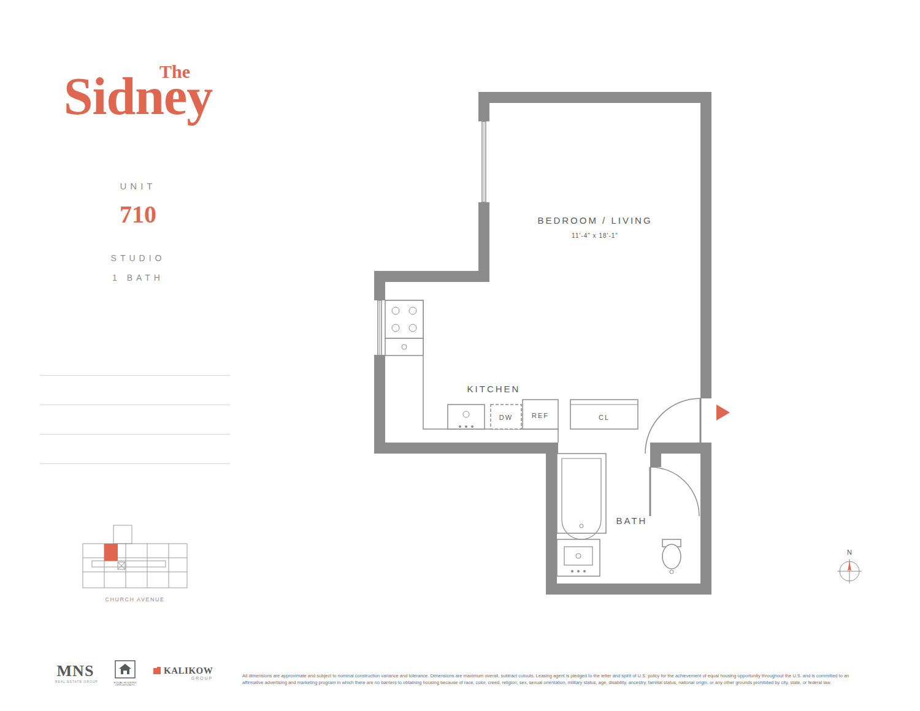The Sidney
UNIT
710
STUDIO
1 BATH
CHURCH AVENUE
MNS
REAL ESTATE GROUP
EQUAL HOUSING
OPPORTUNITY
KALIKOW
GROUP
All dimensions are approximate and subject to nominal construction variance and tolerance. Dimensions are maximum overall, subtract cutouts. Leasing agent is pledged to the letter and spirit of U.S. policy for the achievement of equal housing opportunity throughout the U.S. and is committed to an affirmative advertising and marketing program in which there are no barriers to obtaining housing because of race, color, creed, religion, sex, sexual orientation, military status, age, disability, ancestry, familial status, national origin, or any other grounds prohibited by city, state, or federal law.
N
DW REF CL BEDROOM / LIVING 11'-4" x 18'-1" KITCHEN BATH